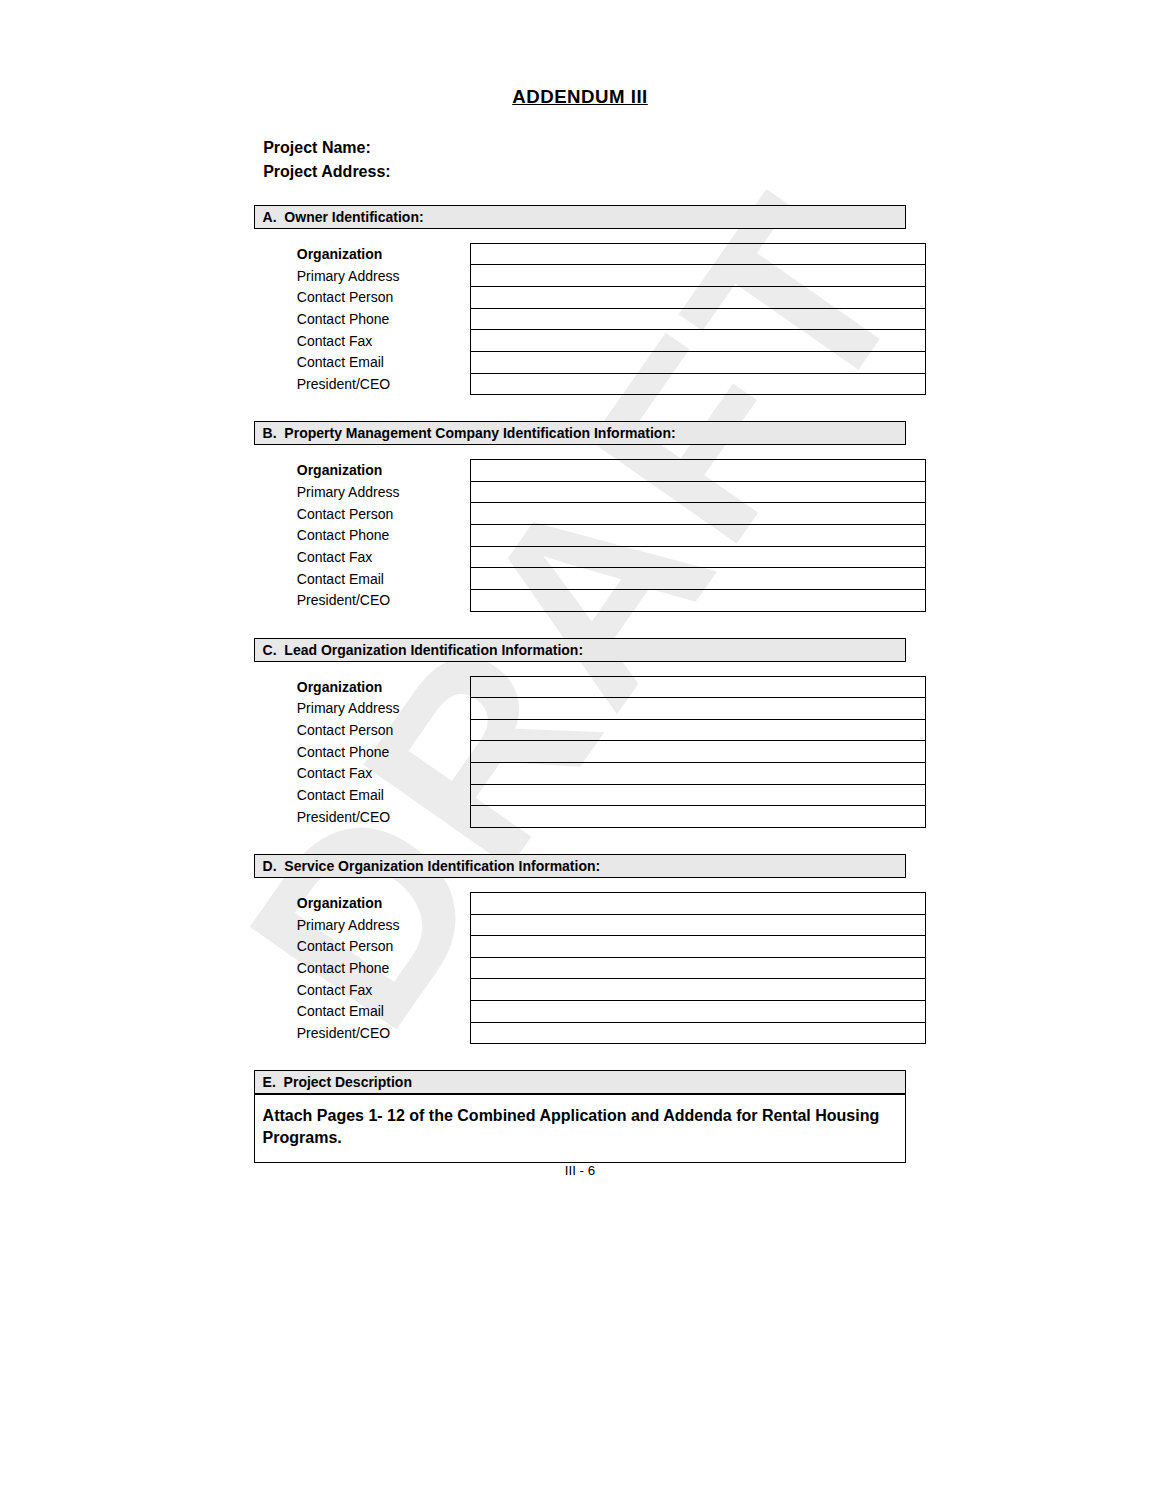DRAFT
ADDENDUM III
Project Name:
Project Address:
A. Owner Identification:
| Organization | |
| Primary Address | |
| Contact Person | |
| Contact Phone | |
| Contact Fax | |
| Contact Email | |
| President/CEO | |
B. Property Management Company Identification Information:
| Organization | |
| Primary Address | |
| Contact Person | |
| Contact Phone | |
| Contact Fax | |
| Contact Email | |
| President/CEO | |
C. Lead Organization Identification Information:
| Organization | |
| Primary Address | |
| Contact Person | |
| Contact Phone | |
| Contact Fax | |
| Contact Email | |
| President/CEO | |
D. Service Organization Identification Information:
| Organization | |
| Primary Address | |
| Contact Person | |
| Contact Phone | |
| Contact Fax | |
| Contact Email | |
| President/CEO | |
E. Project Description
Attach Pages 1- 12 of the Combined Application and Addenda for Rental Housing Programs.
III - 6